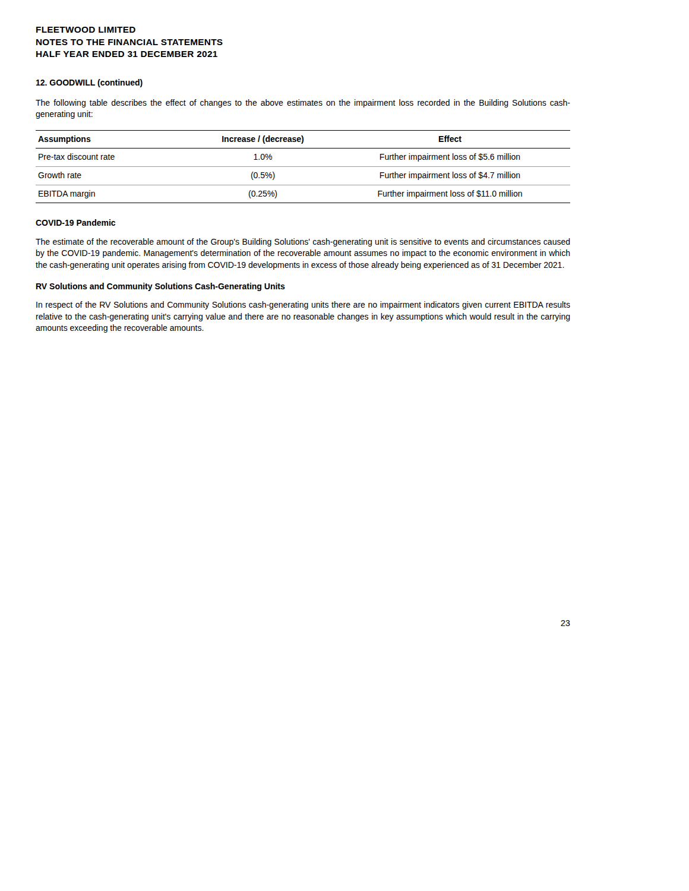FLEETWOOD LIMITED
NOTES TO THE FINANCIAL STATEMENTS
HALF YEAR ENDED 31 DECEMBER 2021
12. GOODWILL (continued)
The following table describes the effect of changes to the above estimates on the impairment loss recorded in the Building Solutions cash-generating unit:
| Assumptions | Increase / (decrease) | Effect |
| --- | --- | --- |
| Pre-tax discount rate | 1.0% | Further impairment loss of $5.6 million |
| Growth rate | (0.5%) | Further impairment loss of $4.7 million |
| EBITDA margin | (0.25%) | Further impairment loss of $11.0 million |
COVID-19 Pandemic
The estimate of the recoverable amount of the Group's Building Solutions' cash-generating unit is sensitive to events and circumstances caused by the COVID-19 pandemic. Management's determination of the recoverable amount assumes no impact to the economic environment in which the cash-generating unit operates arising from COVID-19 developments in excess of those already being experienced as of 31 December 2021.
RV Solutions and Community Solutions Cash-Generating Units
In respect of the RV Solutions and Community Solutions cash-generating units there are no impairment indicators given current EBITDA results relative to the cash-generating unit's carrying value and there are no reasonable changes in key assumptions which would result in the carrying amounts exceeding the recoverable amounts.
23